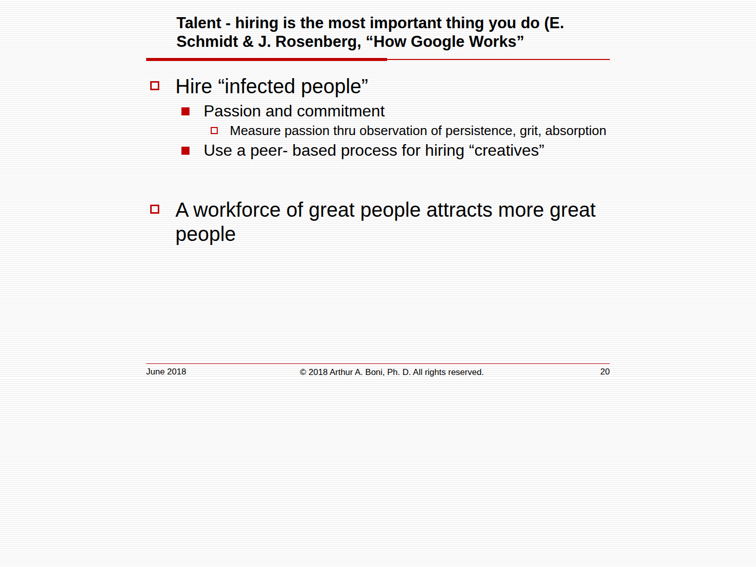Talent - hiring is the most important thing you do (E. Schmidt & J. Rosenberg, “How Google Works”
Hire “infected people”
Passion and commitment
Measure passion thru observation of persistence, grit, absorption
Use a peer- based process for hiring “creatives”
A workforce of great people attracts more great people
June 2018
© 2018 Arthur A. Boni, Ph. D. All rights reserved.
20